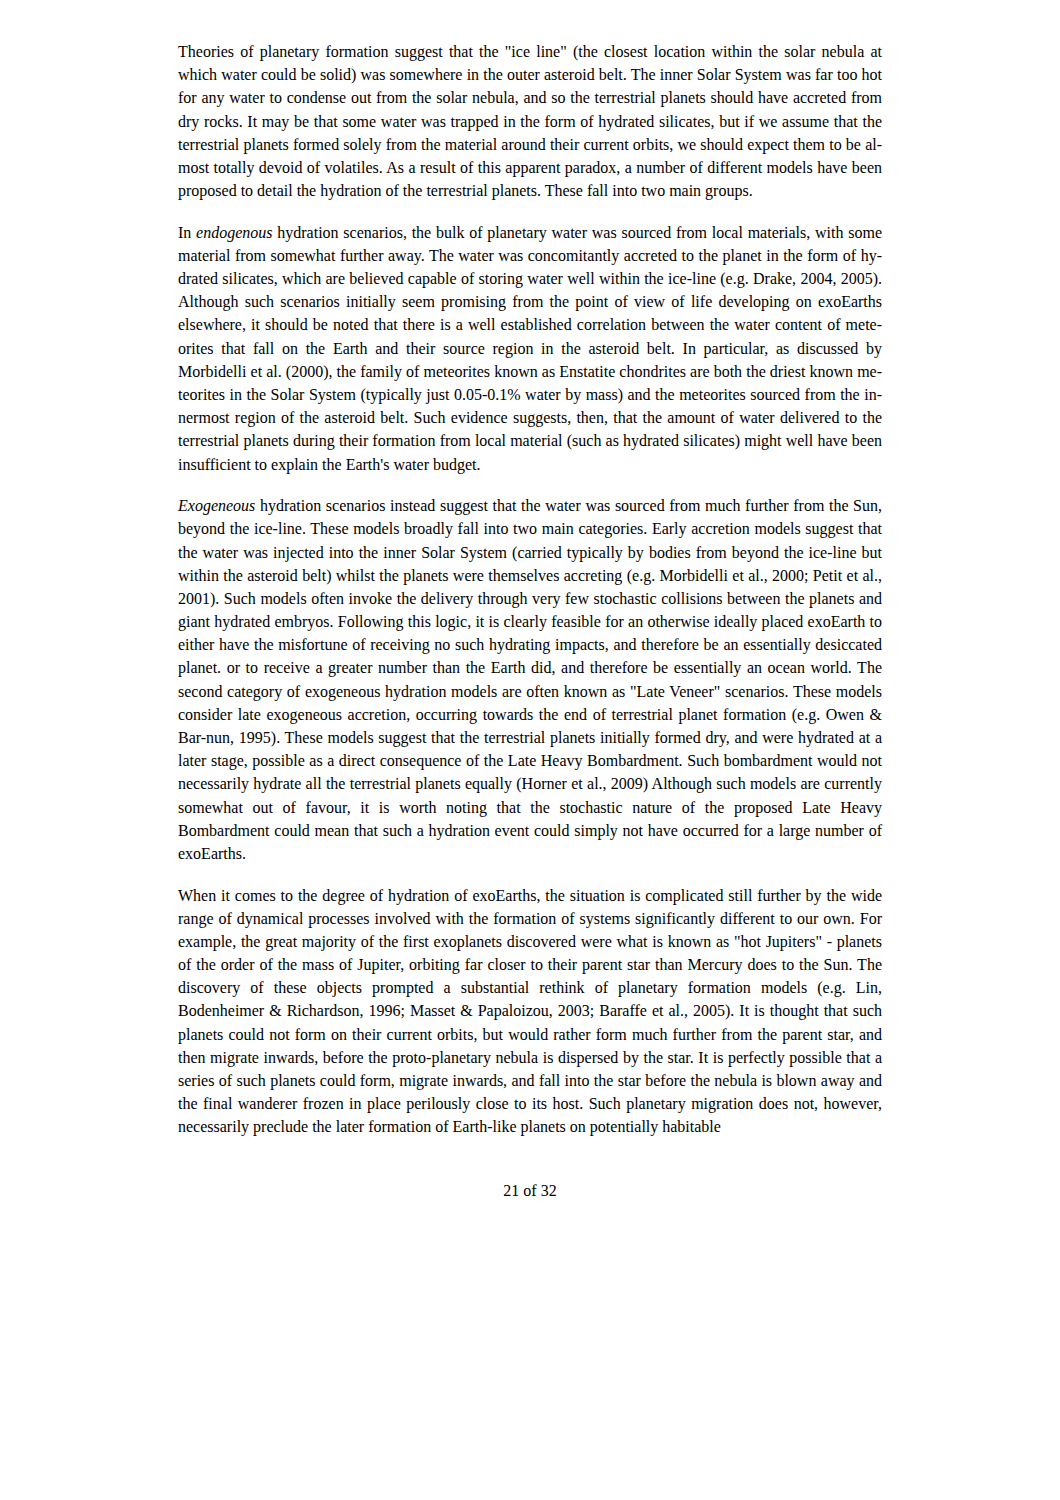Theories of planetary formation suggest that the "ice line" (the closest location within the solar nebula at which water could be solid) was somewhere in the outer asteroid belt. The inner Solar System was far too hot for any water to condense out from the solar nebula, and so the terrestrial planets should have accreted from dry rocks. It may be that some water was trapped in the form of hydrated silicates, but if we assume that the terrestrial planets formed solely from the material around their current orbits, we should expect them to be almost totally devoid of volatiles. As a result of this apparent paradox, a number of different models have been proposed to detail the hydration of the terrestrial planets. These fall into two main groups.
In endogenous hydration scenarios, the bulk of planetary water was sourced from local materials, with some material from somewhat further away. The water was concomitantly accreted to the planet in the form of hydrated silicates, which are believed capable of storing water well within the ice-line (e.g. Drake, 2004, 2005). Although such scenarios initially seem promising from the point of view of life developing on exoEarths elsewhere, it should be noted that there is a well established correlation between the water content of meteorites that fall on the Earth and their source region in the asteroid belt. In particular, as discussed by Morbidelli et al. (2000), the family of meteorites known as Enstatite chondrites are both the driest known meteorites in the Solar System (typically just 0.05-0.1% water by mass) and the meteorites sourced from the innermost region of the asteroid belt. Such evidence suggests, then, that the amount of water delivered to the terrestrial planets during their formation from local material (such as hydrated silicates) might well have been insufficient to explain the Earth's water budget.
Exogeneous hydration scenarios instead suggest that the water was sourced from much further from the Sun, beyond the ice-line. These models broadly fall into two main categories. Early accretion models suggest that the water was injected into the inner Solar System (carried typically by bodies from beyond the ice-line but within the asteroid belt) whilst the planets were themselves accreting (e.g. Morbidelli et al., 2000; Petit et al., 2001). Such models often invoke the delivery through very few stochastic collisions between the planets and giant hydrated embryos. Following this logic, it is clearly feasible for an otherwise ideally placed exoEarth to either have the misfortune of receiving no such hydrating impacts, and therefore be an essentially desiccated planet. or to receive a greater number than the Earth did, and therefore be essentially an ocean world. The second category of exogeneous hydration models are often known as "Late Veneer" scenarios. These models consider late exogeneous accretion, occurring towards the end of terrestrial planet formation (e.g. Owen & Bar-nun, 1995). These models suggest that the terrestrial planets initially formed dry, and were hydrated at a later stage, possible as a direct consequence of the Late Heavy Bombardment. Such bombardment would not necessarily hydrate all the terrestrial planets equally (Horner et al., 2009) Although such models are currently somewhat out of favour, it is worth noting that the stochastic nature of the proposed Late Heavy Bombardment could mean that such a hydration event could simply not have occurred for a large number of exoEarths.
When it comes to the degree of hydration of exoEarths, the situation is complicated still further by the wide range of dynamical processes involved with the formation of systems significantly different to our own. For example, the great majority of the first exoplanets discovered were what is known as "hot Jupiters" - planets of the order of the mass of Jupiter, orbiting far closer to their parent star than Mercury does to the Sun. The discovery of these objects prompted a substantial rethink of planetary formation models (e.g. Lin, Bodenheimer & Richardson, 1996; Masset & Papaloizou, 2003; Baraffe et al., 2005). It is thought that such planets could not form on their current orbits, but would rather form much further from the parent star, and then migrate inwards, before the proto-planetary nebula is dispersed by the star. It is perfectly possible that a series of such planets could form, migrate inwards, and fall into the star before the nebula is blown away and the final wanderer frozen in place perilously close to its host. Such planetary migration does not, however, necessarily preclude the later formation of Earth-like planets on potentially habitable
21 of 32